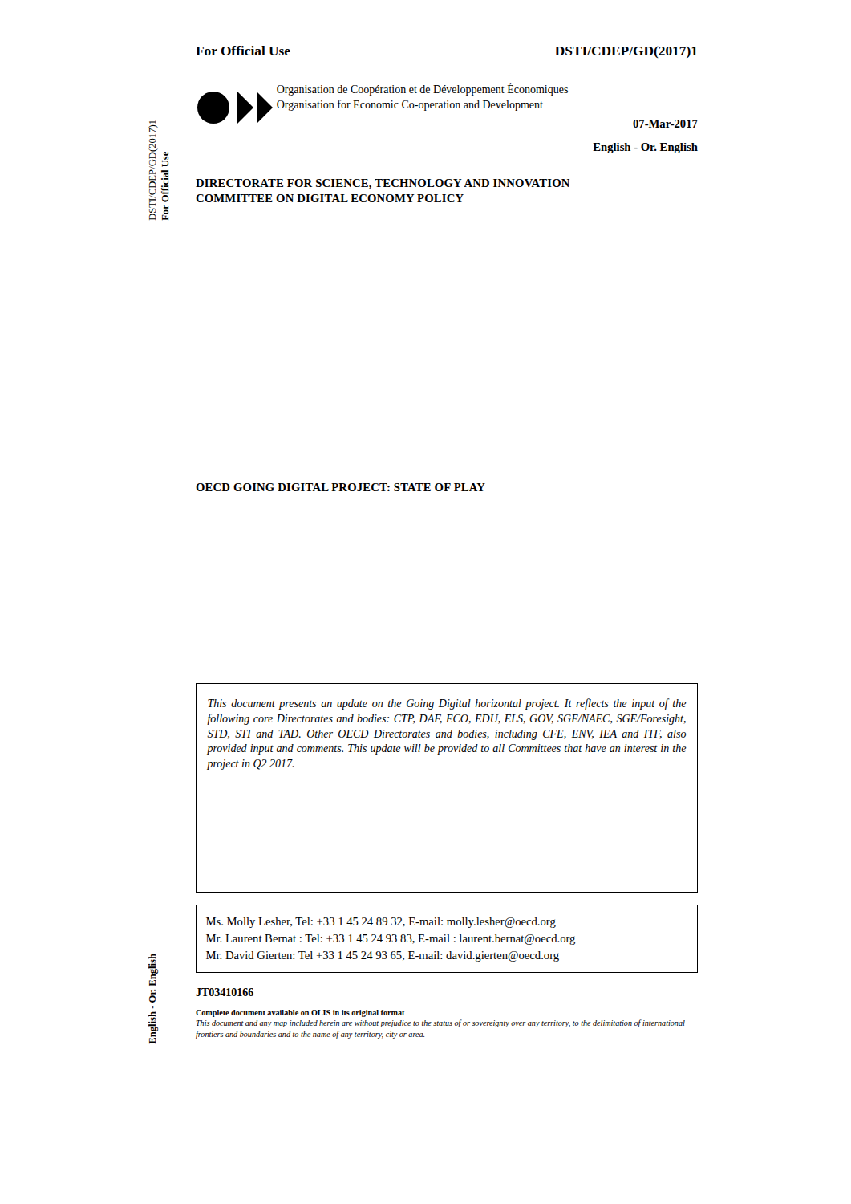DSTI/CDEP/GD(2017)1
For Official Use
English - Or. English
For Official Use
DSTI/CDEP/GD(2017)1
Organisation de Coopération et de Développement Économiques Organisation for Economic Co-operation and Development
07-Mar-2017
English - Or. English
DIRECTORATE FOR SCIENCE, TECHNOLOGY AND INNOVATION
COMMITTEE ON DIGITAL ECONOMY POLICY
OECD GOING DIGITAL PROJECT: STATE OF PLAY
This document presents an update on the Going Digital horizontal project. It reflects the input of the following core Directorates and bodies: CTP, DAF, ECO, EDU, ELS, GOV, SGE/NAEC, SGE/Foresight, STD, STI and TAD. Other OECD Directorates and bodies, including CFE, ENV, IEA and ITF, also provided input and comments. This update will be provided to all Committees that have an interest in the project in Q2 2017.
Ms. Molly Lesher, Tel: +33 1 45 24 89 32, E-mail: molly.lesher@oecd.org
Mr. Laurent Bernat : Tel: +33 1 45 24 93 83, E-mail : laurent.bernat@oecd.org
Mr. David Gierten: Tel +33 1 45 24 93 65, E-mail: david.gierten@oecd.org
JT03410166
Complete document available on OLIS in its original format
This document and any map included herein are without prejudice to the status of or sovereignty over any territory, to the delimitation of international frontiers and boundaries and to the name of any territory, city or area.